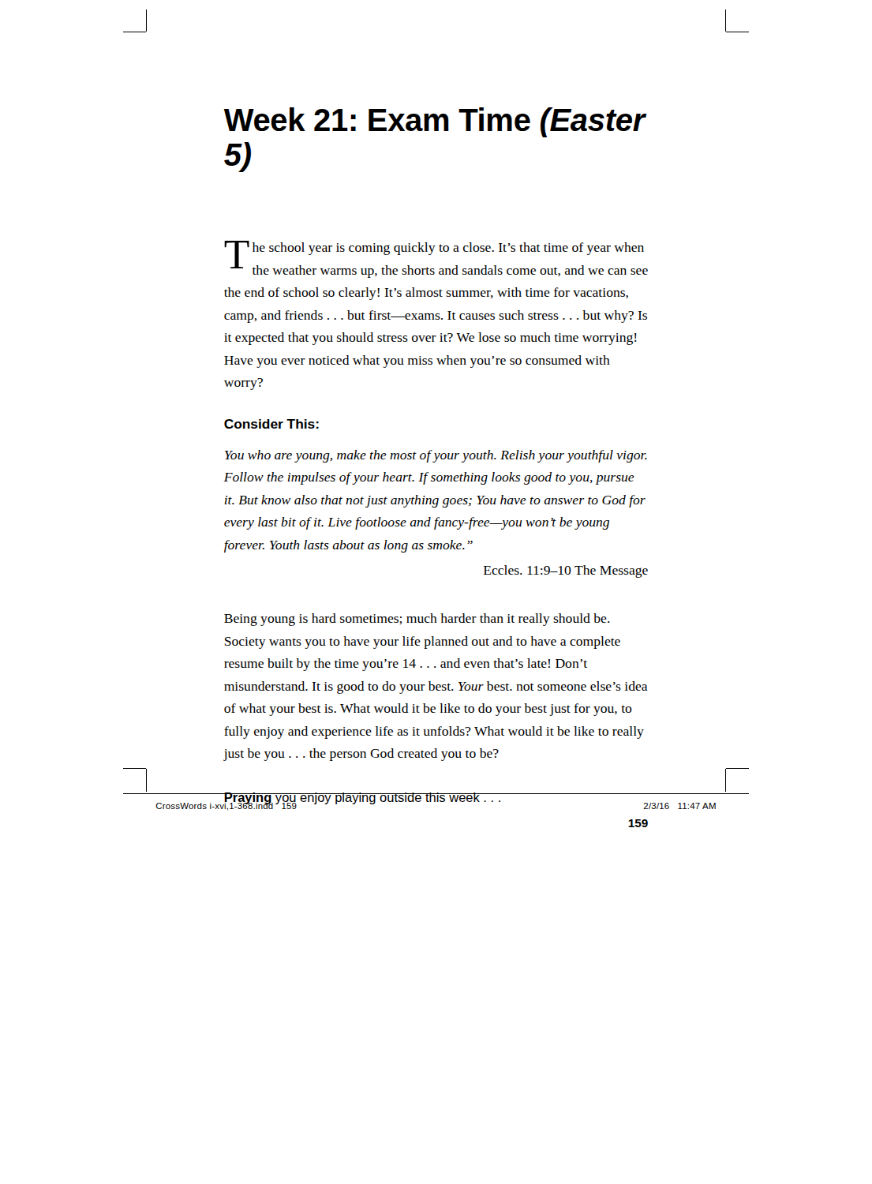Week 21: Exam Time (Easter 5)
The school year is coming quickly to a close. It’s that time of year when the weather warms up, the shorts and sandals come out, and we can see the end of school so clearly! It’s almost summer, with time for vacations, camp, and friends . . . but first—exams. It causes such stress . . . but why? Is it expected that you should stress over it? We lose so much time worrying! Have you ever noticed what you miss when you’re so consumed with worry?
Consider This:
You who are young, make the most of your youth. Relish your youthful vigor. Follow the impulses of your heart. If something looks good to you, pursue it. But know also that not just anything goes; You have to answer to God for every last bit of it. Live footloose and fancy-free—you won’t be young forever. Youth lasts about as long as smoke.”
Eccles. 11:9–10 The Message
Being young is hard sometimes; much harder than it really should be. Society wants you to have your life planned out and to have a complete resume built by the time you’re 14 . . . and even that’s late! Don’t misunderstand. It is good to do your best. Your best. not someone else’s idea of what your best is. What would it be like to do your best just for you, to fully enjoy and experience life as it unfolds? What would it be like to really just be you . . . the person God created you to be?
Praying you enjoy playing outside this week . . .
159
CrossWords i-xvi,1-368.indd 159 2/3/16 11:47 AM